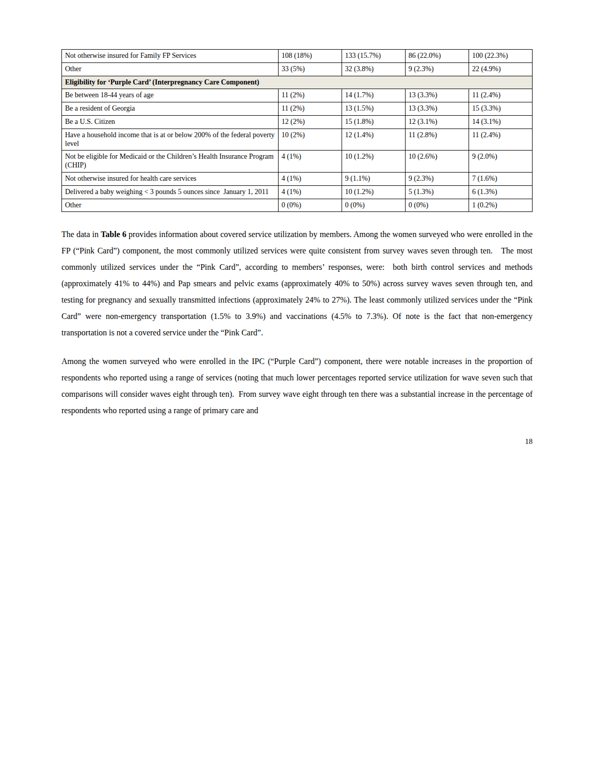| Not otherwise insured for Family FP Services | 108 (18%) | 133 (15.7%) | 86 (22.0%) | 100 (22.3%) |
| Other | 33 (5%) | 32 (3.8%) | 9 (2.3%) | 22 (4.9%) |
| Eligibility for ‘Purple Card’ (Interpregnancy Care Component) |
| Be between 18-44 years of age | 11 (2%) | 14 (1.7%) | 13 (3.3%) | 11 (2.4%) |
| Be a resident of Georgia | 11 (2%) | 13 (1.5%) | 13 (3.3%) | 15 (3.3%) |
| Be a U.S. Citizen | 12 (2%) | 15 (1.8%) | 12 (3.1%) | 14 (3.1%) |
| Have a household income that is at or below 200% of the federal poverty level | 10 (2%) | 12 (1.4%) | 11 (2.8%) | 11 (2.4%) |
| Not be eligible for Medicaid or the Children’s Health Insurance Program (CHIP) | 4 (1%) | 10 (1.2%) | 10 (2.6%) | 9 (2.0%) |
| Not otherwise insured for health care services | 4 (1%) | 9 (1.1%) | 9 (2.3%) | 7 (1.6%) |
| Delivered a baby weighing < 3 pounds 5 ounces since January 1, 2011 | 4 (1%) | 10 (1.2%) | 5 (1.3%) | 6 (1.3%) |
| Other | 0 (0%) | 0 (0%) | 0 (0%) | 1 (0.2%) |
The data in Table 6 provides information about covered service utilization by members. Among the women surveyed who were enrolled in the FP (“Pink Card”) component, the most commonly utilized services were quite consistent from survey waves seven through ten. The most commonly utilized services under the “Pink Card”, according to members’ responses, were: both birth control services and methods (approximately 41% to 44%) and Pap smears and pelvic exams (approximately 40% to 50%) across survey waves seven through ten, and testing for pregnancy and sexually transmitted infections (approximately 24% to 27%). The least commonly utilized services under the “Pink Card” were non-emergency transportation (1.5% to 3.9%) and vaccinations (4.5% to 7.3%). Of note is the fact that non-emergency transportation is not a covered service under the “Pink Card”.
Among the women surveyed who were enrolled in the IPC (“Purple Card”) component, there were notable increases in the proportion of respondents who reported using a range of services (noting that much lower percentages reported service utilization for wave seven such that comparisons will consider waves eight through ten). From survey wave eight through ten there was a substantial increase in the percentage of respondents who reported using a range of primary care and
18